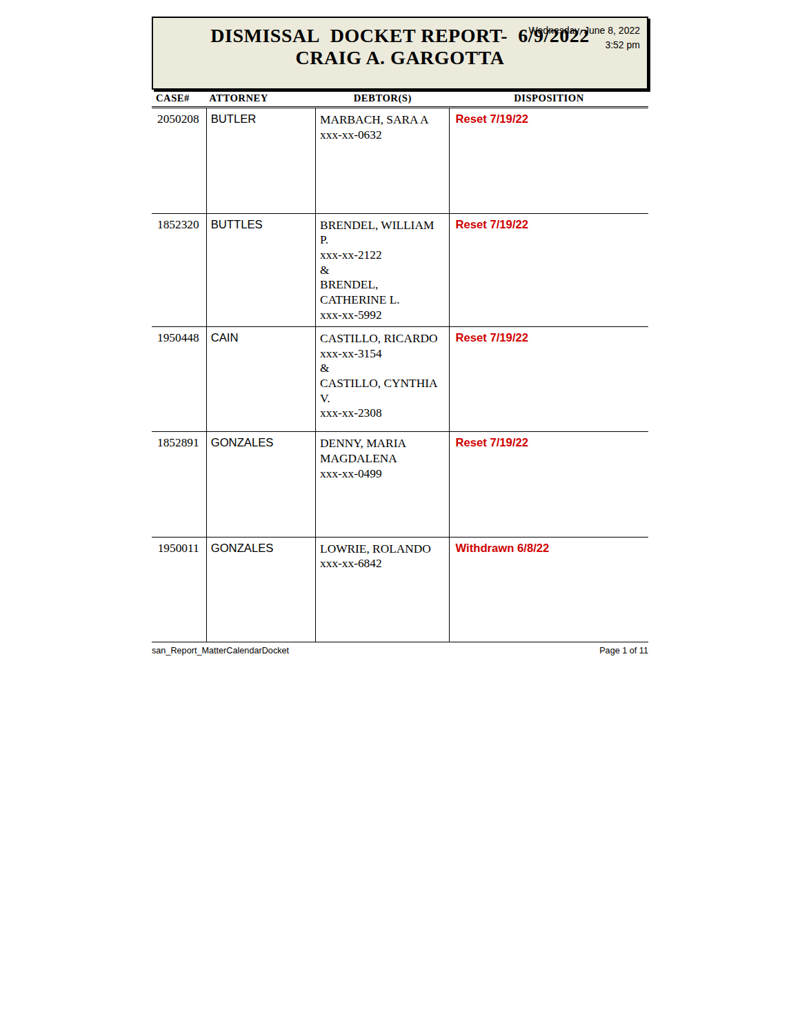Wednesday, June 8, 2022
3:52 pm
DISMISSAL DOCKET REPORT- 6/9/2022
CRAIG A. GARGOTTA
| CASE# | ATTORNEY | DEBTOR(S) | DISPOSITION |
| --- | --- | --- | --- |
| 2050208 | BUTLER | MARBACH, SARA A xxx-xx-0632 | Reset 7/19/22 |
| 1852320 | BUTTLES | BRENDEL, WILLIAM P. xxx-xx-2122 & BRENDEL, CATHERINE L. xxx-xx-5992 | Reset 7/19/22 |
| 1950448 | CAIN | CASTILLO, RICARDO xxx-xx-3154 & CASTILLO, CYNTHIA V. xxx-xx-2308 | Reset 7/19/22 |
| 1852891 | GONZALES | DENNY, MARIA MAGDALENA xxx-xx-0499 | Reset 7/19/22 |
| 1950011 | GONZALES | LOWRIE, ROLANDO xxx-xx-6842 | Withdrawn 6/8/22 |
san_Report_MatterCalendarDocket
Page 1 of 11